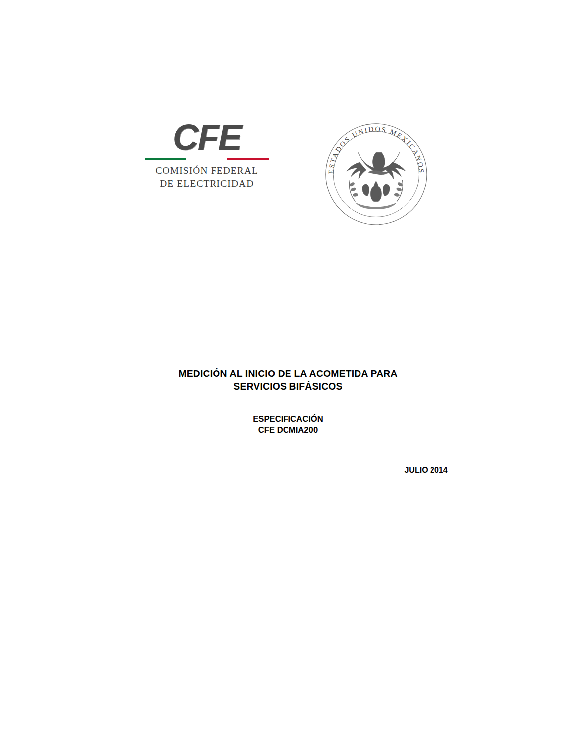CFE
COMISIÓN FEDERAL
DE ELECTRICIDAD
ESTADOS UNIDOS MEXICANOS
MEDICIÓN AL INICIO DE LA ACOMETIDA PARA
SERVICIOS BIFÁSICOS
ESPECIFICACIÓN
CFE DCMIA200
JULIO 2014